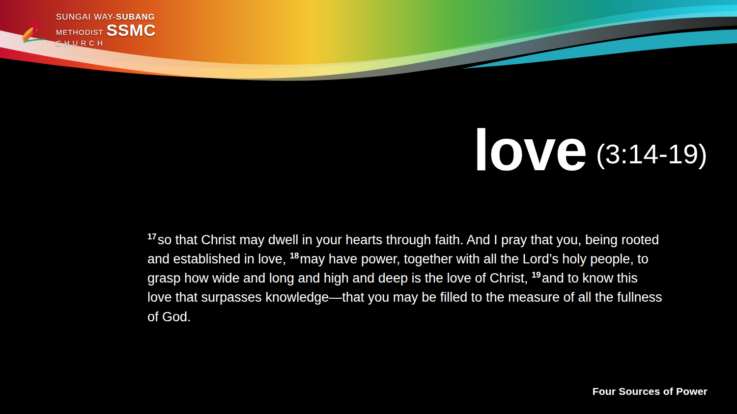SUNGAI WAY-SUBANG METHODISTSSMC C H U R C H
love(3:14-19)
17so that Christ may dwell in your hearts through faith. And I pray that you, being rooted and established in love, 18may have power, together with all the Lord’s holy people, to grasp how wide and long and high and deep is the love of Christ, 19and to know this love that surpasses knowledge—that you may be filled to the measure of all the fullness of God.
Four Sources of Power